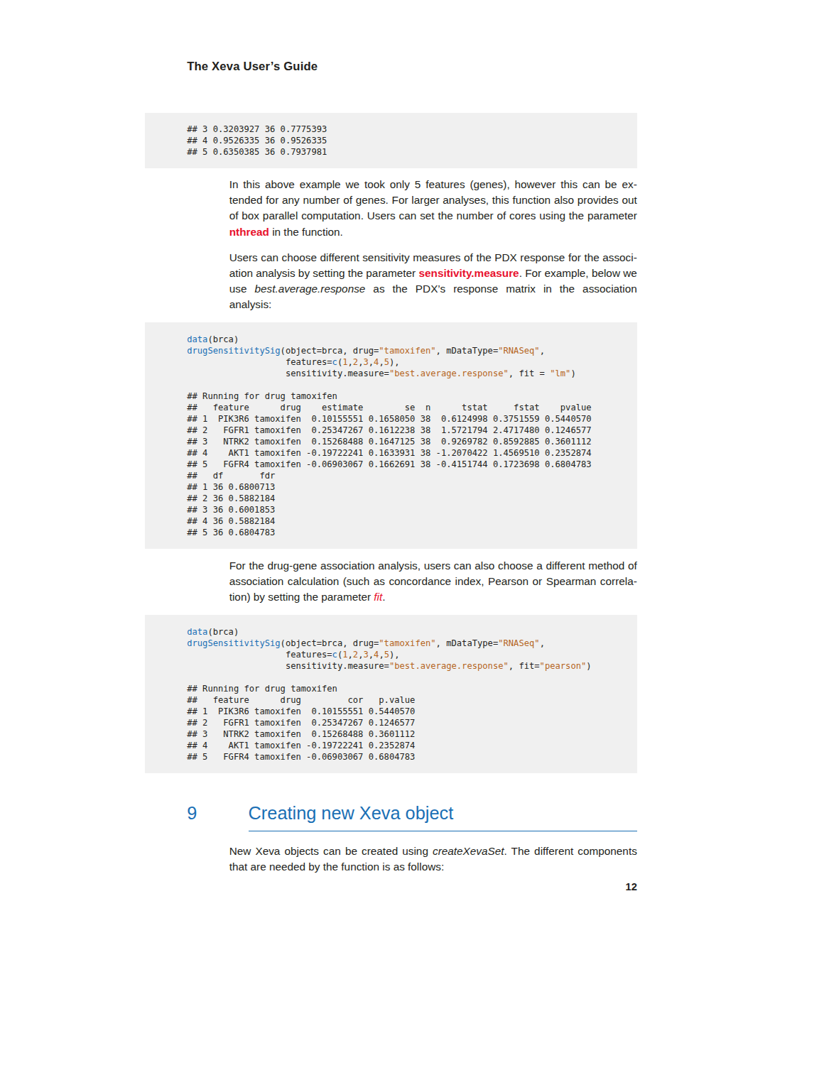The Xeva User’s Guide
## 3 0.3203927 36 0.7775393 ## 4 0.9526335 36 0.9526335 ## 5 0.6350385 36 0.7937981
In this above example we took only 5 features (genes), however this can be extended for any number of genes. For larger analyses, this function also provides out of box parallel computation. Users can set the number of cores using the parameter nthread in the function.
Users can choose different sensitivity measures of the PDX response for the association analysis by setting the parameter sensitivity.measure. For example, below we use best.average.response as the PDX’s response matrix in the association analysis:
data(brca) drugSensitivitySig(object=brca, drug="tamoxifen", mDataType="RNASeq", features=c(1,2,3,4,5), sensitivity.measure="best.average.response", fit = "lm") ## Running for drug tamoxifen ## feature drug estimate se n tstat fstat pvalue ## 1 PIK3R6 tamoxifen 0.10155551 0.1658050 38 0.6124998 0.3751559 0.5440570 ## 2 FGFR1 tamoxifen 0.25347267 0.1612238 38 1.5721794 2.4717480 0.1246577 ## 3 NTRK2 tamoxifen 0.15268488 0.1647125 38 0.9269782 0.8592885 0.3601112 ## 4 AKT1 tamoxifen -0.19722241 0.1633931 38 -1.2070422 1.4569510 0.2352874 ## 5 FGFR4 tamoxifen -0.06903067 0.1662691 38 -0.4151744 0.1723698 0.6804783 ## df fdr ## 1 36 0.6800713 ## 2 36 0.5882184 ## 3 36 0.6001853 ## 4 36 0.5882184 ## 5 36 0.6804783
For the drug-gene association analysis, users can also choose a different method of association calculation (such as concordance index, Pearson or Spearman correlation) by setting the parameter fit.
data(brca) drugSensitivitySig(object=brca, drug="tamoxifen", mDataType="RNASeq", features=c(1,2,3,4,5), sensitivity.measure="best.average.response", fit="pearson") ## Running for drug tamoxifen ## feature drug cor p.value ## 1 PIK3R6 tamoxifen 0.10155551 0.5440570 ## 2 FGFR1 tamoxifen 0.25347267 0.1246577 ## 3 NTRK2 tamoxifen 0.15268488 0.3601112 ## 4 AKT1 tamoxifen -0.19722241 0.2352874 ## 5 FGFR4 tamoxifen -0.06903067 0.6804783
9 Creating new Xeva object
New Xeva objects can be created using createXevaSet. The different components that are needed by the function is as follows:
12